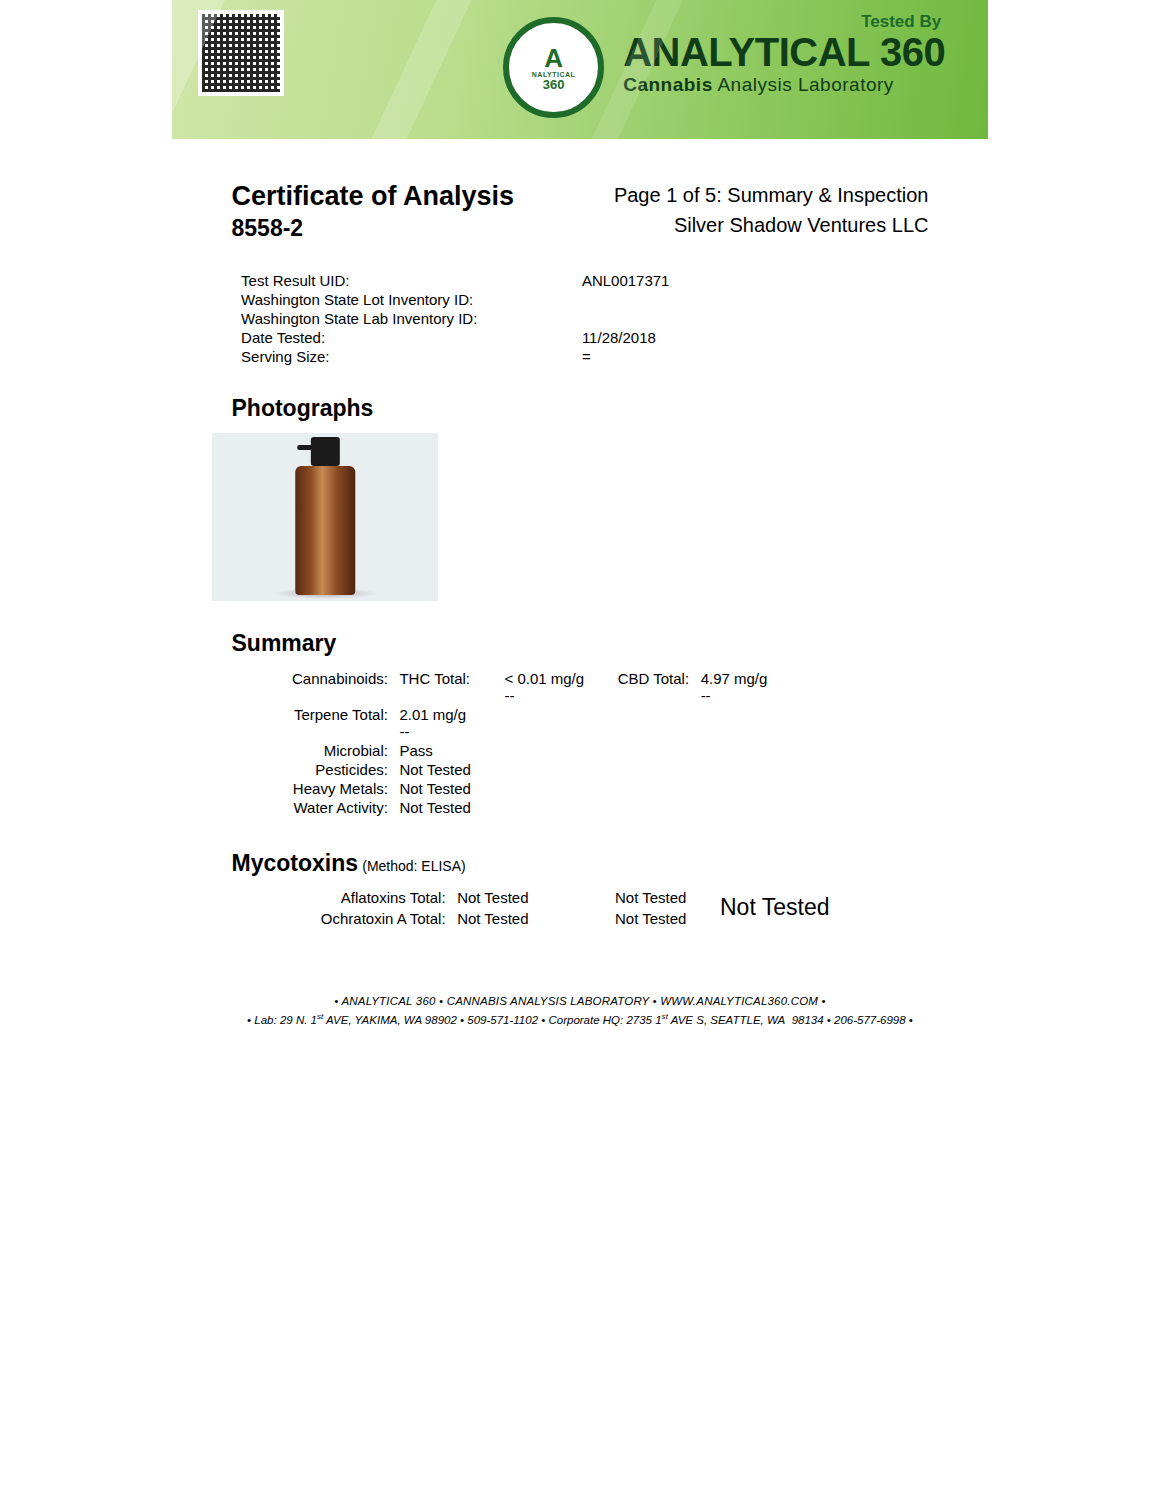A
NALYTICAL
360
Tested By
ANALYTICAL 360
Cannabis Analysis Laboratory
Certificate of Analysis
8558-2
Page 1 of 5: Summary & Inspection
Silver Shadow Ventures LLC
| Test Result UID: | ANL0017371 |
| Washington State Lot Inventory ID: | |
| Washington State Lab Inventory ID: | |
| Date Tested: | 11/28/2018 |
| Serving Size: | = |
Photographs
Summary
| Cannabinoids: | THC Total: | < 0.01 mg/g -- | CBD Total: | 4.97 mg/g -- |
| Terpene Total: | 2.01 mg/g -- | | | |
| Microbial: | Pass | | | |
| Pesticides: | Not Tested | | | |
| Heavy Metals: | Not Tested | | | |
| Water Activity: | Not Tested | | | |
Mycotoxins (Method: ELISA)
| Aflatoxins Total: | Not Tested | Not Tested | Not Tested |
| Ochratoxin A Total: | Not Tested | Not Tested |
• ANALYTICAL 360 • CANNABIS ANALYSIS LABORATORY • WWW.ANALYTICAL360.COM •
• Lab: 29 N. 1st AVE, YAKIMA, WA 98902 • 509-571-1102 • Corporate HQ: 2735 1st AVE S, SEATTLE, WA 98134 • 206-577-6998 •